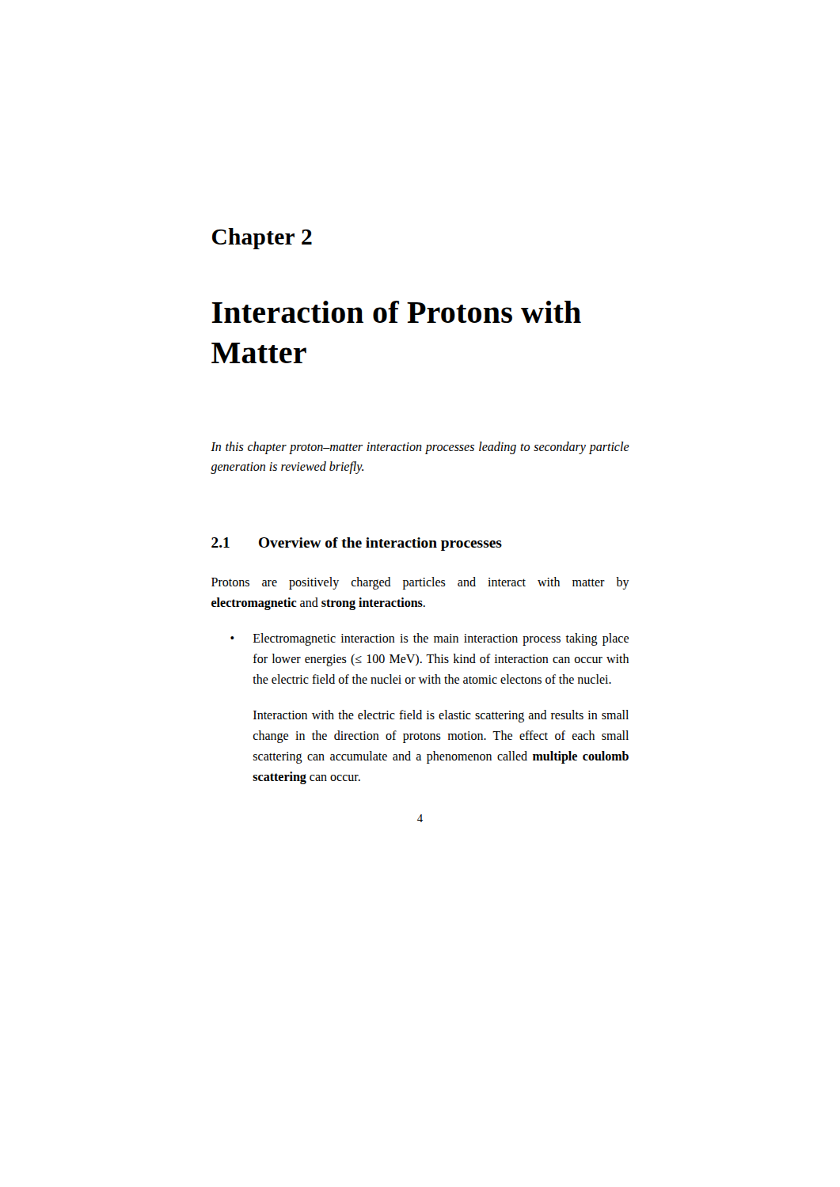Chapter 2
Interaction of Protons with Matter
In this chapter proton–matter interaction processes leading to secondary particle generation is reviewed briefly.
2.1 Overview of the interaction processes
Protons are positively charged particles and interact with matter by electromagnetic and strong interactions.
Electromagnetic interaction is the main interaction process taking place for lower energies (≤ 100 MeV). This kind of interaction can occur with the electric field of the nuclei or with the atomic electons of the nuclei.
Interaction with the electric field is elastic scattering and results in small change in the direction of protons motion. The effect of each small scattering can accumulate and a phenomenon called multiple coulomb scattering can occur.
4